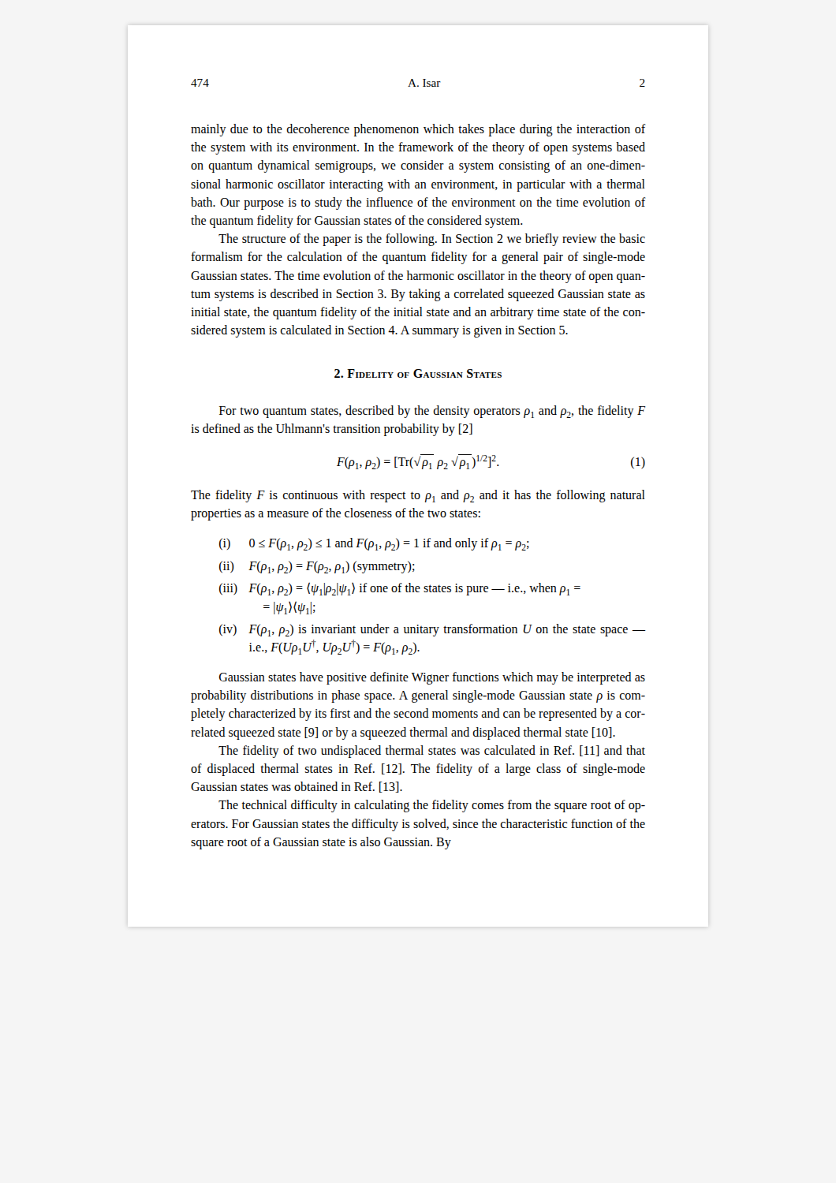474 A. Isar 2
mainly due to the decoherence phenomenon which takes place during the interaction of the system with its environment. In the framework of the theory of open systems based on quantum dynamical semigroups, we consider a system consisting of an one-dimensional harmonic oscillator interacting with an environment, in particular with a thermal bath. Our purpose is to study the influence of the environment on the time evolution of the quantum fidelity for Gaussian states of the considered system.
The structure of the paper is the following. In Section 2 we briefly review the basic formalism for the calculation of the quantum fidelity for a general pair of single-mode Gaussian states. The time evolution of the harmonic oscillator in the theory of open quantum systems is described in Section 3. By taking a correlated squeezed Gaussian state as initial state, the quantum fidelity of the initial state and an arbitrary time state of the considered system is calculated in Section 4. A summary is given in Section 5.
2. Fidelity of Gaussian States
For two quantum states, described by the density operators ρ1 and ρ2, the fidelity F is defined as the Uhlmann's transition probability by [2]
F(ρ1, ρ2) = [Tr(√ρ1 ρ2 √ρ1)1/2]2. (1)
The fidelity F is continuous with respect to ρ1 and ρ2 and it has the following natural properties as a measure of the closeness of the two states:
0 ≤ F(ρ1, ρ2) ≤ 1 and F(ρ1, ρ2) = 1 if and only if ρ1 = ρ2;
F(ρ1, ρ2) = F(ρ2, ρ1) (symmetry);
F(ρ1, ρ2) = ⟨ψ1|ρ2|ψ1⟩ if one of the states is pure — i.e., when ρ1 == |ψ1⟩⟨ψ1|;
F(ρ1, ρ2) is invariant under a unitary transformation U on the state space — i.e., F(Uρ1U†, Uρ2U†) = F(ρ1, ρ2).
Gaussian states have positive definite Wigner functions which may be interpreted as probability distributions in phase space. A general single-mode Gaussian state ρ is completely characterized by its first and the second moments and can be represented by a correlated squeezed state [9] or by a squeezed thermal and displaced thermal state [10].
The fidelity of two undisplaced thermal states was calculated in Ref. [11] and that of displaced thermal states in Ref. [12]. The fidelity of a large class of single-mode Gaussian states was obtained in Ref. [13].
The technical difficulty in calculating the fidelity comes from the square root of operators. For Gaussian states the difficulty is solved, since the characteristic function of the square root of a Gaussian state is also Gaussian. By